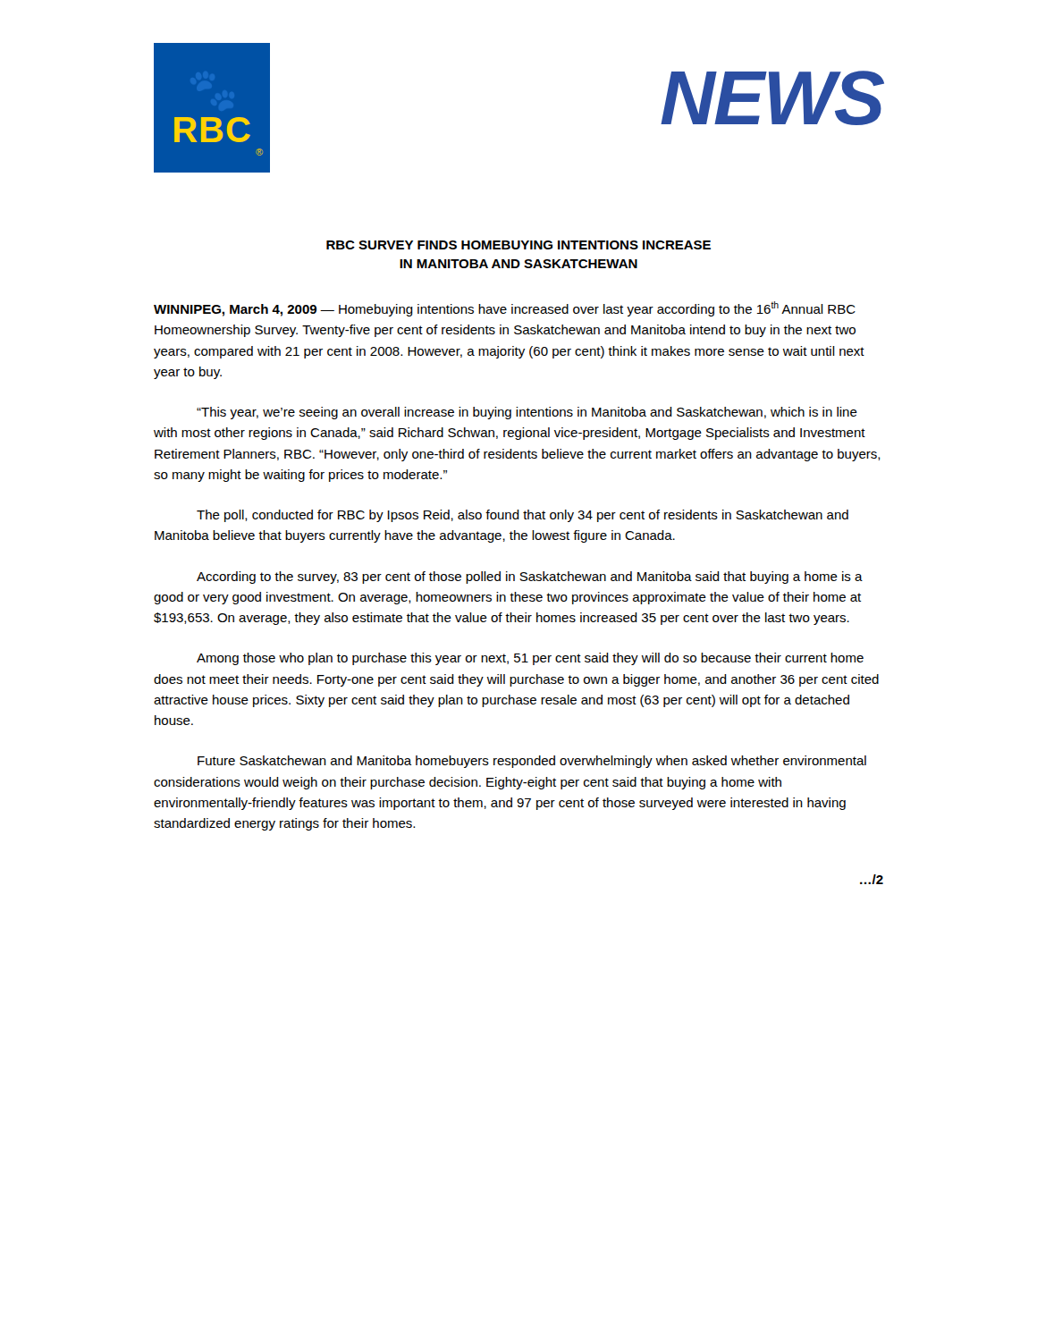🐾
RBC
®
NEWS
RBC SURVEY FINDS HOMEBUYING INTENTIONS INCREASE
IN MANITOBA AND SASKATCHEWAN
WINNIPEG, March 4, 2009 — Homebuying intentions have increased over last year according to the 16th Annual RBC Homeownership Survey. Twenty-five per cent of residents in Saskatchewan and Manitoba intend to buy in the next two years, compared with 21 per cent in 2008. However, a majority (60 per cent) think it makes more sense to wait until next year to buy.
“This year, we’re seeing an overall increase in buying intentions in Manitoba and Saskatchewan, which is in line with most other regions in Canada,” said Richard Schwan, regional vice-president, Mortgage Specialists and Investment Retirement Planners, RBC. “However, only one-third of residents believe the current market offers an advantage to buyers, so many might be waiting for prices to moderate.”
The poll, conducted for RBC by Ipsos Reid, also found that only 34 per cent of residents in Saskatchewan and Manitoba believe that buyers currently have the advantage, the lowest figure in Canada.
According to the survey, 83 per cent of those polled in Saskatchewan and Manitoba said that buying a home is a good or very good investment. On average, homeowners in these two provinces approximate the value of their home at $193,653. On average, they also estimate that the value of their homes increased 35 per cent over the last two years.
Among those who plan to purchase this year or next, 51 per cent said they will do so because their current home does not meet their needs. Forty-one per cent said they will purchase to own a bigger home, and another 36 per cent cited attractive house prices. Sixty per cent said they plan to purchase resale and most (63 per cent) will opt for a detached house.
Future Saskatchewan and Manitoba homebuyers responded overwhelmingly when asked whether environmental considerations would weigh on their purchase decision. Eighty-eight per cent said that buying a home with environmentally-friendly features was important to them, and 97 per cent of those surveyed were interested in having standardized energy ratings for their homes.
…/2